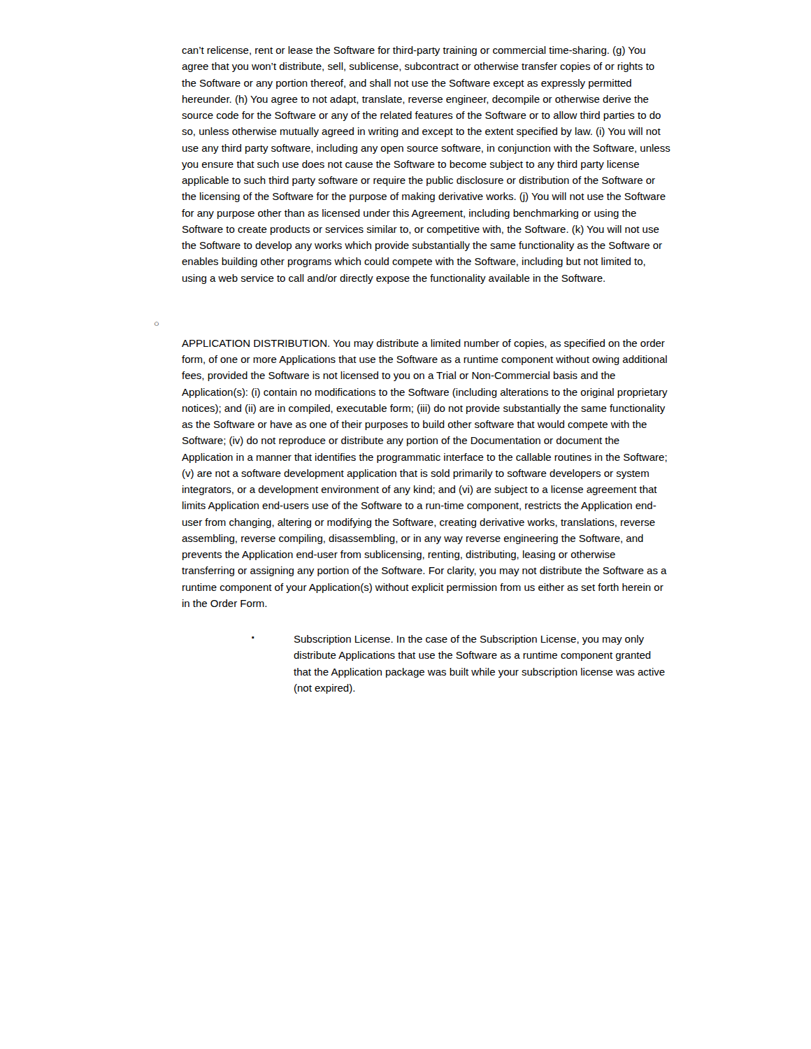can’t relicense, rent or lease the Software for third-party training or commercial time-sharing. (g) You agree that you won’t distribute, sell, sublicense, subcontract or otherwise transfer copies of or rights to the Software or any portion thereof, and shall not use the Software except as expressly permitted hereunder. (h) You agree to not adapt, translate, reverse engineer, decompile or otherwise derive the source code for the Software or any of the related features of the Software or to allow third parties to do so, unless otherwise mutually agreed in writing and except to the extent specified by law. (i) You will not use any third party software, including any open source software, in conjunction with the Software, unless you ensure that such use does not cause the Software to become subject to any third party license applicable to such third party software or require the public disclosure or distribution of the Software or the licensing of the Software for the purpose of making derivative works. (j) You will not use the Software for any purpose other than as licensed under this Agreement, including benchmarking or using the Software to create products or services similar to, or competitive with, the Software. (k) You will not use the Software to develop any works which provide substantially the same functionality as the Software or enables building other programs which could compete with the Software, including but not limited to, using a web service to call and/or directly expose the functionality available in the Software.
○
APPLICATION DISTRIBUTION. You may distribute a limited number of copies, as specified on the order form, of one or more Applications that use the Software as a runtime component without owing additional fees, provided the Software is not licensed to you on a Trial or Non-Commercial basis and the Application(s): (i) contain no modifications to the Software (including alterations to the original proprietary notices); and (ii) are in compiled, executable form; (iii) do not provide substantially the same functionality as the Software or have as one of their purposes to build other software that would compete with the Software; (iv) do not reproduce or distribute any portion of the Documentation or document the Application in a manner that identifies the programmatic interface to the callable routines in the Software; (v) are not a software development application that is sold primarily to software developers or system integrators, or a development environment of any kind; and (vi) are subject to a license agreement that limits Application end-users use of the Software to a run-time component, restricts the Application end-user from changing, altering or modifying the Software, creating derivative works, translations, reverse assembling, reverse compiling, disassembling, or in any way reverse engineering the Software, and prevents the Application end-user from sublicensing, renting, distributing, leasing or otherwise transferring or assigning any portion of the Software. For clarity, you may not distribute the Software as a runtime component of your Application(s) without explicit permission from us either as set forth herein or in the Order Form.
▪
Subscription License. In the case of the Subscription License, you may only distribute Applications that use the Software as a runtime component granted that the Application package was built while your subscription license was active (not expired).